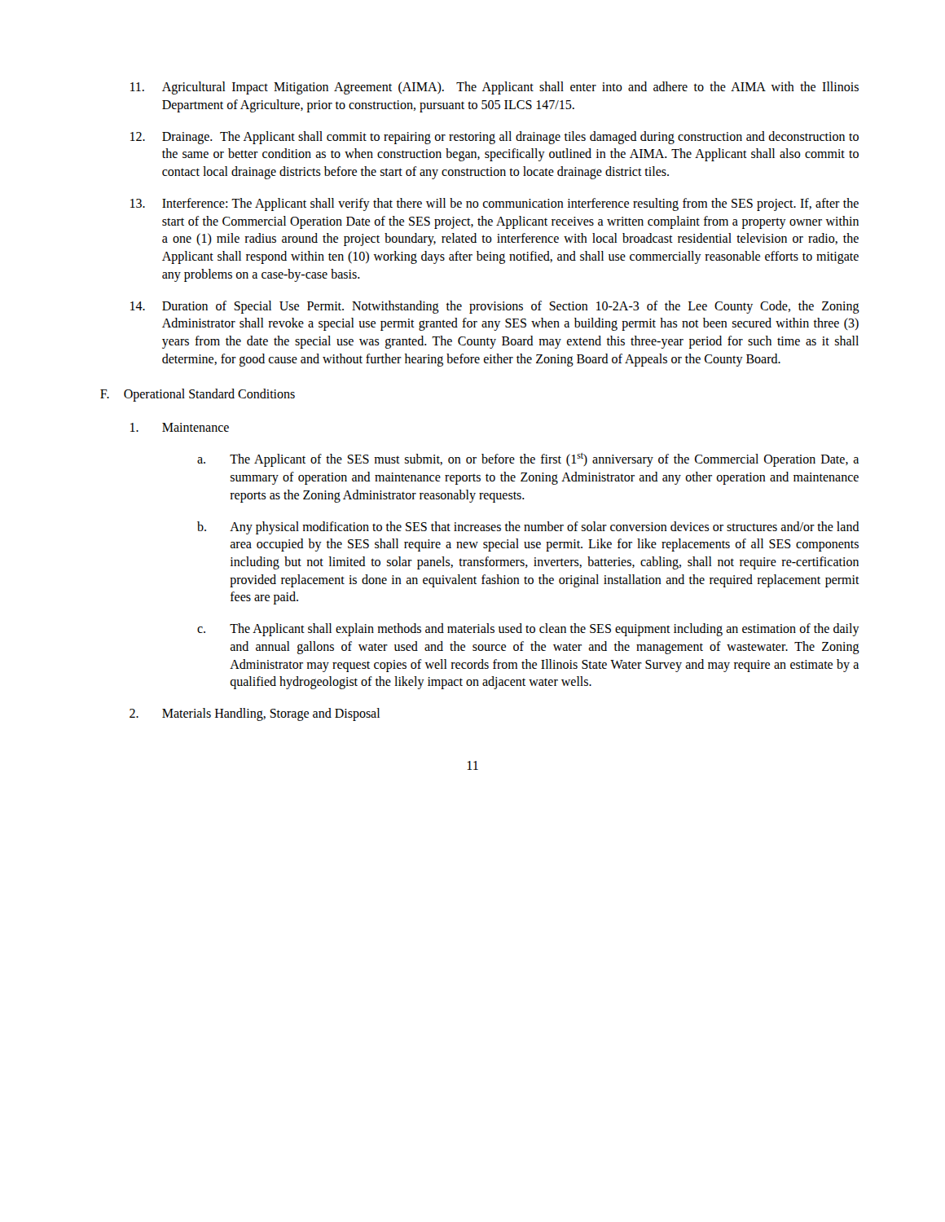11. Agricultural Impact Mitigation Agreement (AIMA). The Applicant shall enter into and adhere to the AIMA with the Illinois Department of Agriculture, prior to construction, pursuant to 505 ILCS 147/15.
12. Drainage. The Applicant shall commit to repairing or restoring all drainage tiles damaged during construction and deconstruction to the same or better condition as to when construction began, specifically outlined in the AIMA. The Applicant shall also commit to contact local drainage districts before the start of any construction to locate drainage district tiles.
13. Interference: The Applicant shall verify that there will be no communication interference resulting from the SES project. If, after the start of the Commercial Operation Date of the SES project, the Applicant receives a written complaint from a property owner within a one (1) mile radius around the project boundary, related to interference with local broadcast residential television or radio, the Applicant shall respond within ten (10) working days after being notified, and shall use commercially reasonable efforts to mitigate any problems on a case-by-case basis.
14. Duration of Special Use Permit. Notwithstanding the provisions of Section 10-2A-3 of the Lee County Code, the Zoning Administrator shall revoke a special use permit granted for any SES when a building permit has not been secured within three (3) years from the date the special use was granted. The County Board may extend this three-year period for such time as it shall determine, for good cause and without further hearing before either the Zoning Board of Appeals or the County Board.
F. Operational Standard Conditions
1. Maintenance
a. The Applicant of the SES must submit, on or before the first (1st) anniversary of the Commercial Operation Date, a summary of operation and maintenance reports to the Zoning Administrator and any other operation and maintenance reports as the Zoning Administrator reasonably requests.
b. Any physical modification to the SES that increases the number of solar conversion devices or structures and/or the land area occupied by the SES shall require a new special use permit. Like for like replacements of all SES components including but not limited to solar panels, transformers, inverters, batteries, cabling, shall not require re-certification provided replacement is done in an equivalent fashion to the original installation and the required replacement permit fees are paid.
c. The Applicant shall explain methods and materials used to clean the SES equipment including an estimation of the daily and annual gallons of water used and the source of the water and the management of wastewater. The Zoning Administrator may request copies of well records from the Illinois State Water Survey and may require an estimate by a qualified hydrogeologist of the likely impact on adjacent water wells.
2. Materials Handling, Storage and Disposal
11